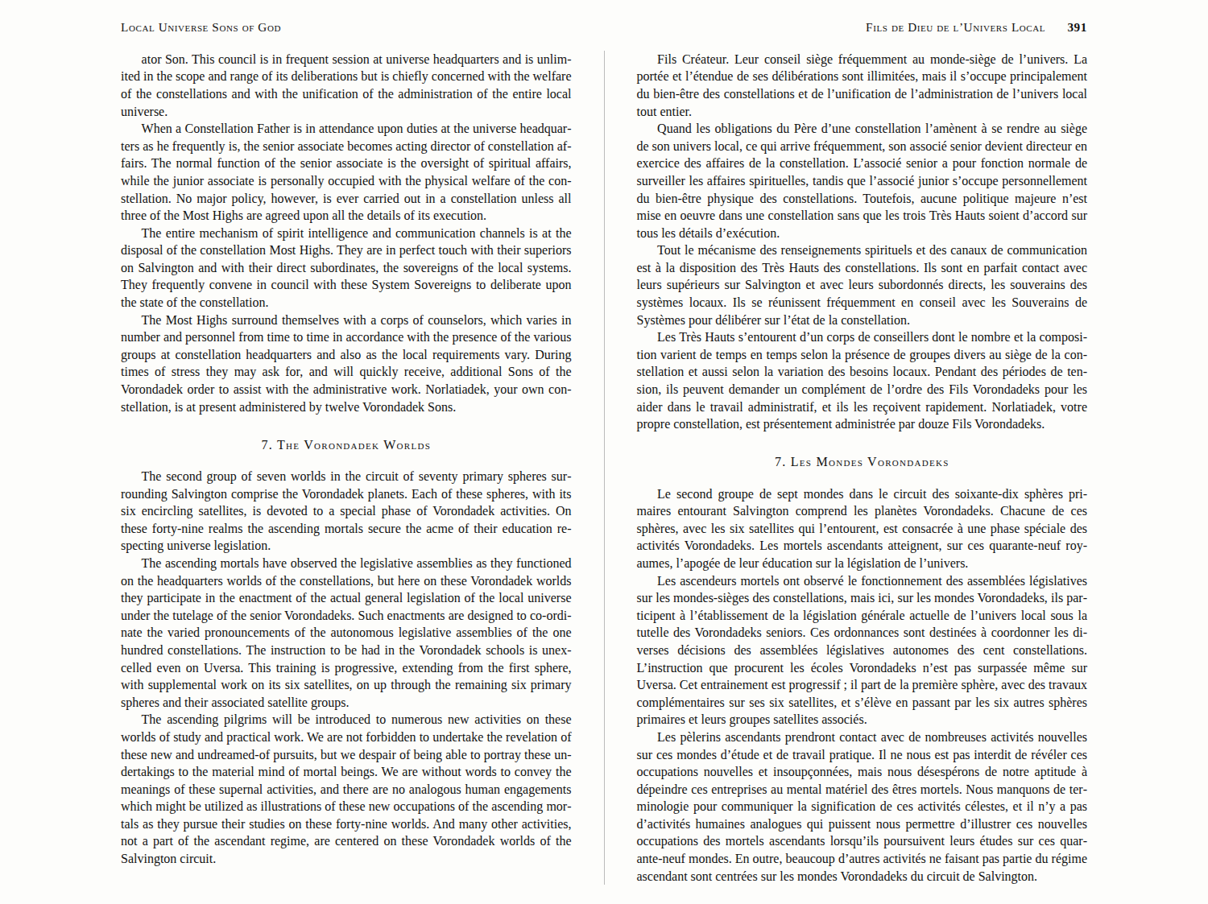Local Universe Sons of God Fils de Dieu de l’Univers Local 391
ator Son. This council is in frequent session at universe headquarters and is unlimited in the scope and range of its deliberations but is chiefly concerned with the welfare of the constellations and with the unification of the administration of the entire local universe.
When a Constellation Father is in attendance upon duties at the universe headquarters as he frequently is, the senior associate becomes acting director of constellation affairs. The normal function of the senior associate is the oversight of spiritual affairs, while the junior associate is personally occupied with the physical welfare of the constellation. No major policy, however, is ever carried out in a constellation unless all three of the Most Highs are agreed upon all the details of its execution.
The entire mechanism of spirit intelligence and communication channels is at the disposal of the constellation Most Highs. They are in perfect touch with their superiors on Salvington and with their direct subordinates, the sovereigns of the local systems. They frequently convene in council with these System Sovereigns to deliberate upon the state of the constellation.
The Most Highs surround themselves with a corps of counselors, which varies in number and personnel from time to time in accordance with the presence of the various groups at constellation headquarters and also as the local requirements vary. During times of stress they may ask for, and will quickly receive, additional Sons of the Vorondadek order to assist with the administrative work. Norlatiadek, your own constellation, is at present administered by twelve Vorondadek Sons.
7. The Vorondadek Worlds
The second group of seven worlds in the circuit of seventy primary spheres surrounding Salvington comprise the Vorondadek planets. Each of these spheres, with its six encircling satellites, is devoted to a special phase of Vorondadek activities. On these forty-nine realms the ascending mortals secure the acme of their education respecting universe legislation.
The ascending mortals have observed the legislative assemblies as they functioned on the headquarters worlds of the constellations, but here on these Vorondadek worlds they participate in the enactment of the actual general legislation of the local universe under the tutelage of the senior Vorondadeks. Such enactments are designed to co-ordinate the varied pronouncements of the autonomous legislative assemblies of the one hundred constellations. The instruction to be had in the Vorondadek schools is unexcelled even on Uversa. This training is progressive, extending from the first sphere, with supplemental work on its six satellites, on up through the remaining six primary spheres and their associated satellite groups.
The ascending pilgrims will be introduced to numerous new activities on these worlds of study and practical work. We are not forbidden to undertake the revelation of these new and undreamed-of pursuits, but we despair of being able to portray these undertakings to the material mind of mortal beings. We are without words to convey the meanings of these supernal activities, and there are no analogous human engagements which might be utilized as illustrations of these new occupations of the ascending mortals as they pursue their studies on these forty-nine worlds. And many other activities, not a part of the ascendant regime, are centered on these Vorondadek worlds of the Salvington circuit.
Fils Créateur. Leur conseil siège fréquemment au monde-siège de l’univers. La portée et l’étendue de ses délibérations sont illimitées, mais il s’occupe principalement du bien-être des constellations et de l’unification de l’administration de l’univers local tout entier.
Quand les obligations du Père d’une constellation l’amènent à se rendre au siège de son univers local, ce qui arrive fréquemment, son associé senior devient directeur en exercice des affaires de la constellation. L’associé senior a pour fonction normale de surveiller les affaires spirituelles, tandis que l’associé junior s’occupe personnellement du bien-être physique des constellations. Toutefois, aucune politique majeure n’est mise en oeuvre dans une constellation sans que les trois Très Hauts soient d’accord sur tous les détails d’exécution.
Tout le mécanisme des renseignements spirituels et des canaux de communication est à la disposition des Très Hauts des constellations. Ils sont en parfait contact avec leurs supérieurs sur Salvington et avec leurs subordonnés directs, les souverains des systèmes locaux. Ils se réunissent fréquemment en conseil avec les Souverains de Systèmes pour délibérer sur l’état de la constellation.
Les Très Hauts s’entourent d’un corps de conseillers dont le nombre et la composition varient de temps en temps selon la présence de groupes divers au siège de la constellation et aussi selon la variation des besoins locaux. Pendant des périodes de tension, ils peuvent demander un complément de l’ordre des Fils Vorondadeks pour les aider dans le travail administratif, et ils les reçoivent rapidement. Norlatiadek, votre propre constellation, est présentement administrée par douze Fils Vorondadeks.
7. Les Mondes Vorondadeks
Le second groupe de sept mondes dans le circuit des soixante-dix sphères primaires entourant Salvington comprend les planètes Vorondadeks. Chacune de ces sphères, avec les six satellites qui l’entourent, est consacrée à une phase spéciale des activités Vorondadeks. Les mortels ascendants atteignent, sur ces quarante-neuf royaumes, l’apogée de leur éducation sur la législation de l’univers.
Les ascendeurs mortels ont observé le fonctionnement des assemblées législatives sur les mondes-sièges des constellations, mais ici, sur les mondes Vorondadeks, ils participent à l’établissement de la législation générale actuelle de l’univers local sous la tutelle des Vorondadeks seniors. Ces ordonnances sont destinées à coordonner les diverses décisions des assemblées législatives autonomes des cent constellations. L’instruction que procurent les écoles Vorondadeks n’est pas surpassée même sur Uversa. Cet entrainement est progressif ; il part de la première sphère, avec des travaux complémentaires sur ses six satellites, et s’élève en passant par les six autres sphères primaires et leurs groupes satellites associés.
Les pèlerins ascendants prendront contact avec de nombreuses activités nouvelles sur ces mondes d’étude et de travail pratique. Il ne nous est pas interdit de révéler ces occupations nouvelles et insoupçonnées, mais nous désespérons de notre aptitude à dépeindre ces entreprises au mental matériel des êtres mortels. Nous manquons de terminologie pour communiquer la signification de ces activités célestes, et il n’y a pas d’activités humaines analogues qui puissent nous permettre d’illustrer ces nouvelles occupations des mortels ascendants lorsqu’ils poursuivent leurs études sur ces quarante-neuf mondes. En outre, beaucoup d’autres activités ne faisant pas partie du régime ascendant sont centrées sur les mondes Vorondadeks du circuit de Salvington.